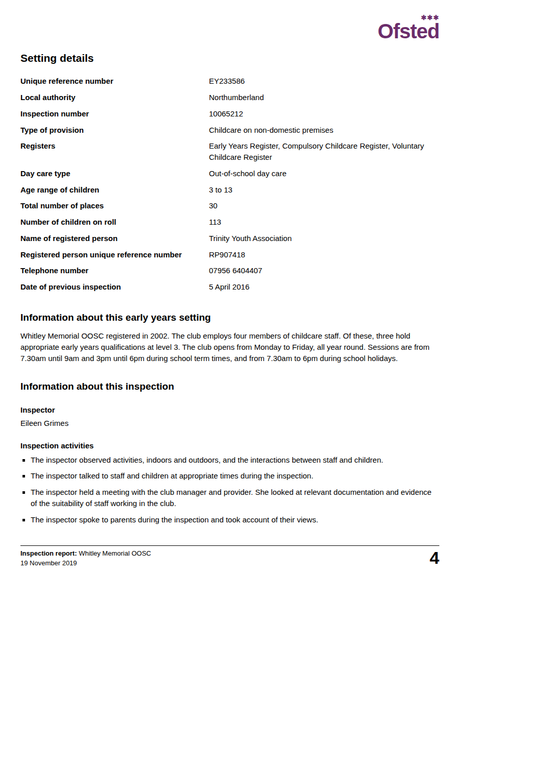✱✱✱
Ofsted
Setting details
| Unique reference number | EY233586 |
| Local authority | Northumberland |
| Inspection number | 10065212 |
| Type of provision | Childcare on non-domestic premises |
| Registers | Early Years Register, Compulsory Childcare Register, Voluntary Childcare Register |
| Day care type | Out-of-school day care |
| Age range of children | 3 to 13 |
| Total number of places | 30 |
| Number of children on roll | 113 |
| Name of registered person | Trinity Youth Association |
| Registered person unique reference number | RP907418 |
| Telephone number | 07956 6404407 |
| Date of previous inspection | 5 April 2016 |
Information about this early years setting
Whitley Memorial OOSC registered in 2002. The club employs four members of childcare staff. Of these, three hold appropriate early years qualifications at level 3. The club opens from Monday to Friday, all year round. Sessions are from 7.30am until 9am and 3pm until 6pm during school term times, and from 7.30am to 6pm during school holidays.
Information about this inspection
Inspector
Eileen Grimes
Inspection activities
The inspector observed activities, indoors and outdoors, and the interactions between staff and children.
The inspector talked to staff and children at appropriate times during the inspection.
The inspector held a meeting with the club manager and provider. She looked at relevant documentation and evidence of the suitability of staff working in the club.
The inspector spoke to parents during the inspection and took account of their views.
Inspection report: Whitley Memorial OOSC
19 November 2019
4